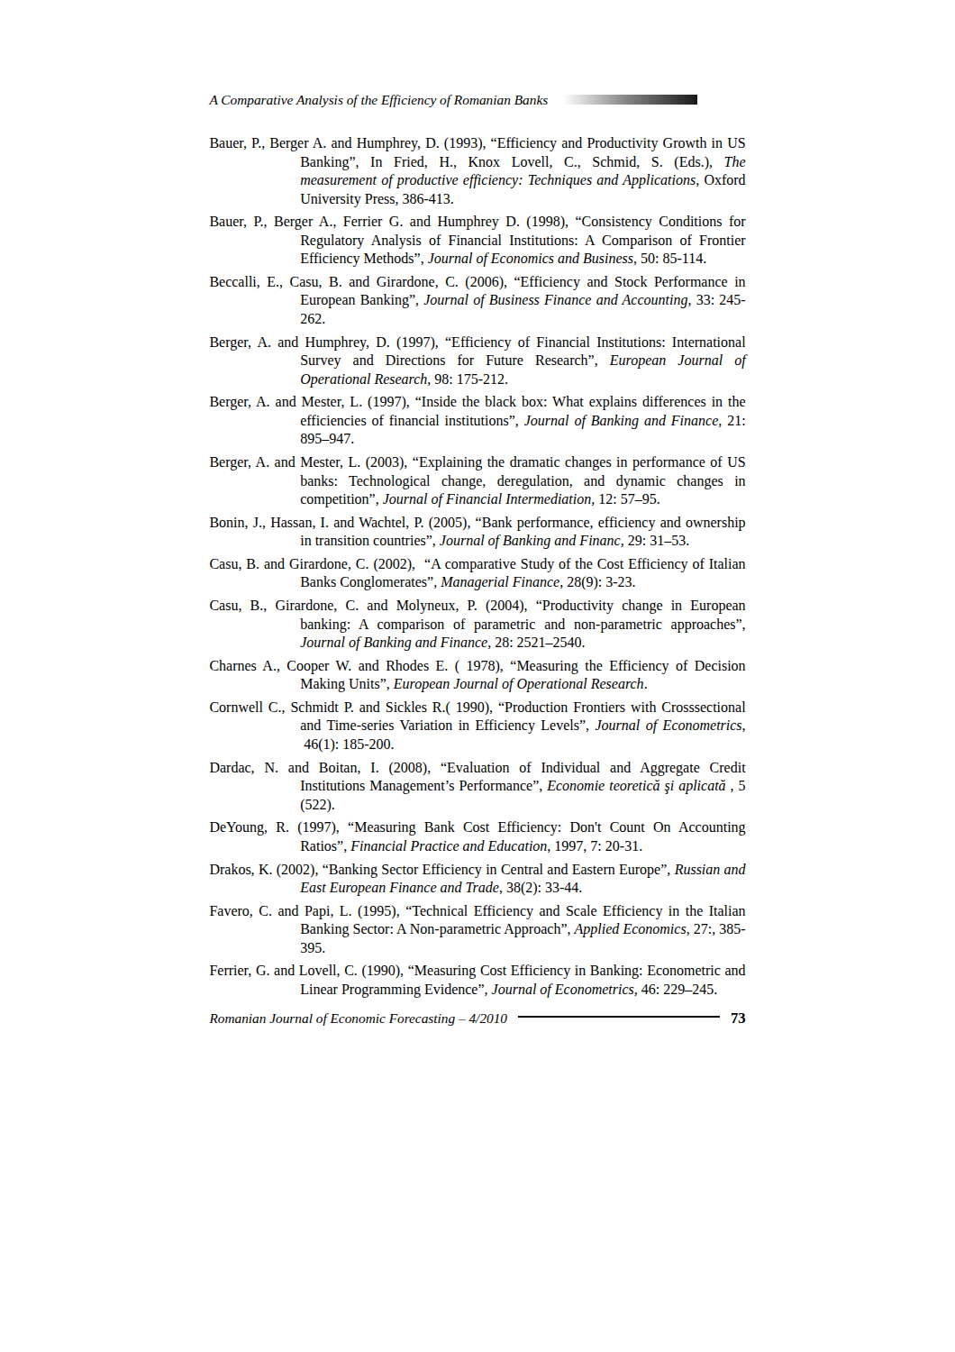A Comparative Analysis of the Efficiency of Romanian Banks
Bauer, P., Berger A. and Humphrey, D. (1993), “Efficiency and Productivity Growth in US Banking”, In Fried, H., Knox Lovell, C., Schmid, S. (Eds.), The measurement of productive efficiency: Techniques and Applications, Oxford University Press, 386-413.
Bauer, P., Berger A., Ferrier G. and Humphrey D. (1998), “Consistency Conditions for Regulatory Analysis of Financial Institutions: A Comparison of Frontier Efficiency Methods”, Journal of Economics and Business, 50: 85-114.
Beccalli, E., Casu, B. and Girardone, C. (2006), “Efficiency and Stock Performance in European Banking”, Journal of Business Finance and Accounting, 33: 245-262.
Berger, A. and Humphrey, D. (1997), “Efficiency of Financial Institutions: International Survey and Directions for Future Research”, European Journal of Operational Research, 98: 175-212.
Berger, A. and Mester, L. (1997), “Inside the black box: What explains differences in the efficiencies of financial institutions”, Journal of Banking and Finance, 21: 895–947.
Berger, A. and Mester, L. (2003), “Explaining the dramatic changes in performance of US banks: Technological change, deregulation, and dynamic changes in competition”, Journal of Financial Intermediation, 12: 57–95.
Bonin, J., Hassan, I. and Wachtel, P. (2005), “Bank performance, efficiency and ownership in transition countries”, Journal of Banking and Financ, 29: 31–53.
Casu, B. and Girardone, C. (2002), “A comparative Study of the Cost Efficiency of Italian Banks Conglomerates”, Managerial Finance, 28(9): 3-23.
Casu, B., Girardone, C. and Molyneux, P. (2004), “Productivity change in European banking: A comparison of parametric and non-parametric approaches”, Journal of Banking and Finance, 28: 2521–2540.
Charnes A., Cooper W. and Rhodes E. ( 1978), “Measuring the Efficiency of Decision Making Units”, European Journal of Operational Research.
Cornwell C., Schmidt P. and Sickles R.( 1990), “Production Frontiers with Crosssectional and Time-series Variation in Efficiency Levels”, Journal of Econometrics, 46(1): 185-200.
Dardac, N. and Boitan, I. (2008), “Evaluation of Individual and Aggregate Credit Institutions Management’s Performance”, Economie teoretică şi aplicată , 5 (522).
DeYoung, R. (1997), “Measuring Bank Cost Efficiency: Don't Count On Accounting Ratios”, Financial Practice and Education, 1997, 7: 20-31.
Drakos, K. (2002), “Banking Sector Efficiency in Central and Eastern Europe”, Russian and East European Finance and Trade, 38(2): 33-44.
Favero, C. and Papi, L. (1995), “Technical Efficiency and Scale Efficiency in the Italian Banking Sector: A Non-parametric Approach”, Applied Economics, 27:, 385-395.
Ferrier, G. and Lovell, C. (1990), “Measuring Cost Efficiency in Banking: Econometric and Linear Programming Evidence”, Journal of Econometrics, 46: 229–245.
Romanian Journal of Economic Forecasting – 4/2010 73